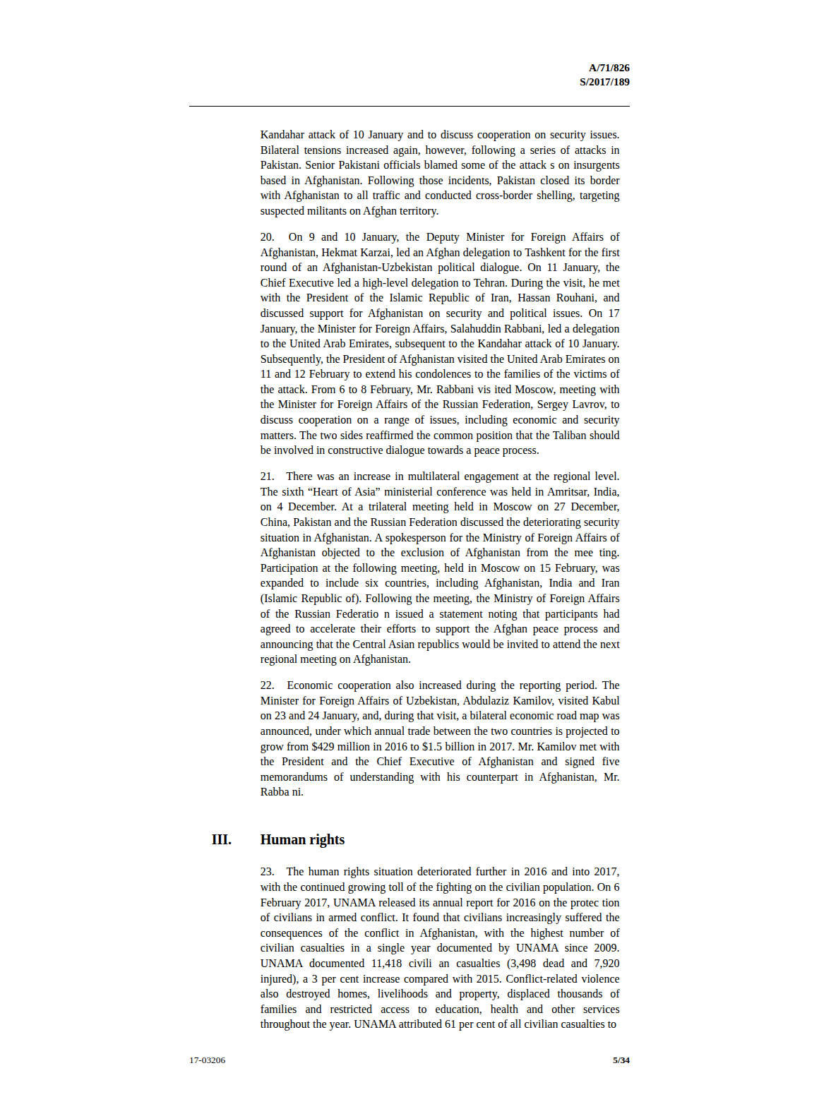A/71/826 S/2017/189
Kandahar attack of 10 January and to discuss cooperation on security issues. Bilateral tensions increased again, however, following a series of attacks in Pakistan. Senior Pakistani officials blamed some of the attack s on insurgents based in Afghanistan. Following those incidents, Pakistan closed its border with Afghanistan to all traffic and conducted cross-border shelling, targeting suspected militants on Afghan territory.
20. On 9 and 10 January, the Deputy Minister for Foreign Affairs of Afghanistan, Hekmat Karzai, led an Afghan delegation to Tashkent for the first round of an Afghanistan-Uzbekistan political dialogue. On 11 January, the Chief Executive led a high-level delegation to Tehran. During the visit, he met with the President of the Islamic Republic of Iran, Hassan Rouhani, and discussed support for Afghanistan on security and political issues. On 17 January, the Minister for Foreign Affairs, Salahuddin Rabbani, led a delegation to the United Arab Emirates, subsequent to the Kandahar attack of 10 January. Subsequently, the President of Afghanistan visited the United Arab Emirates on 11 and 12 February to extend his condolences to the families of the victims of the attack. From 6 to 8 February, Mr. Rabbani vis ited Moscow, meeting with the Minister for Foreign Affairs of the Russian Federation, Sergey Lavrov, to discuss cooperation on a range of issues, including economic and security matters. The two sides reaffirmed the common position that the Taliban should be involved in constructive dialogue towards a peace process.
21. There was an increase in multilateral engagement at the regional level. The sixth “Heart of Asia” ministerial conference was held in Amritsar, India, on 4 December. At a trilateral meeting held in Moscow on 27 December, China, Pakistan and the Russian Federation discussed the deteriorating security situation in Afghanistan. A spokesperson for the Ministry of Foreign Affairs of Afghanistan objected to the exclusion of Afghanistan from the mee ting. Participation at the following meeting, held in Moscow on 15 February, was expanded to include six countries, including Afghanistan, India and Iran (Islamic Republic of). Following the meeting, the Ministry of Foreign Affairs of the Russian Federatio n issued a statement noting that participants had agreed to accelerate their efforts to support the Afghan peace process and announcing that the Central Asian republics would be invited to attend the next regional meeting on Afghanistan.
22. Economic cooperation also increased during the reporting period. The Minister for Foreign Affairs of Uzbekistan, Abdulaziz Kamilov, visited Kabul on 23 and 24 January, and, during that visit, a bilateral economic road map was announced, under which annual trade between the two countries is projected to grow from $429 million in 2016 to $1.5 billion in 2017. Mr. Kamilov met with the President and the Chief Executive of Afghanistan and signed five memorandums of understanding with his counterpart in Afghanistan, Mr. Rabba ni.
III. Human rights
23. The human rights situation deteriorated further in 2016 and into 2017, with the continued growing toll of the fighting on the civilian population. On 6 February 2017, UNAMA released its annual report for 2016 on the protec tion of civilians in armed conflict. It found that civilians increasingly suffered the consequences of the conflict in Afghanistan, with the highest number of civilian casualties in a single year documented by UNAMA since 2009. UNAMA documented 11,418 civili an casualties (3,498 dead and 7,920 injured), a 3 per cent increase compared with 2015. Conflict-related violence also destroyed homes, livelihoods and property, displaced thousands of families and restricted access to education, health and other services throughout the year. UNAMA attributed 61 per cent of all civilian casualties to
17-03206 5/34